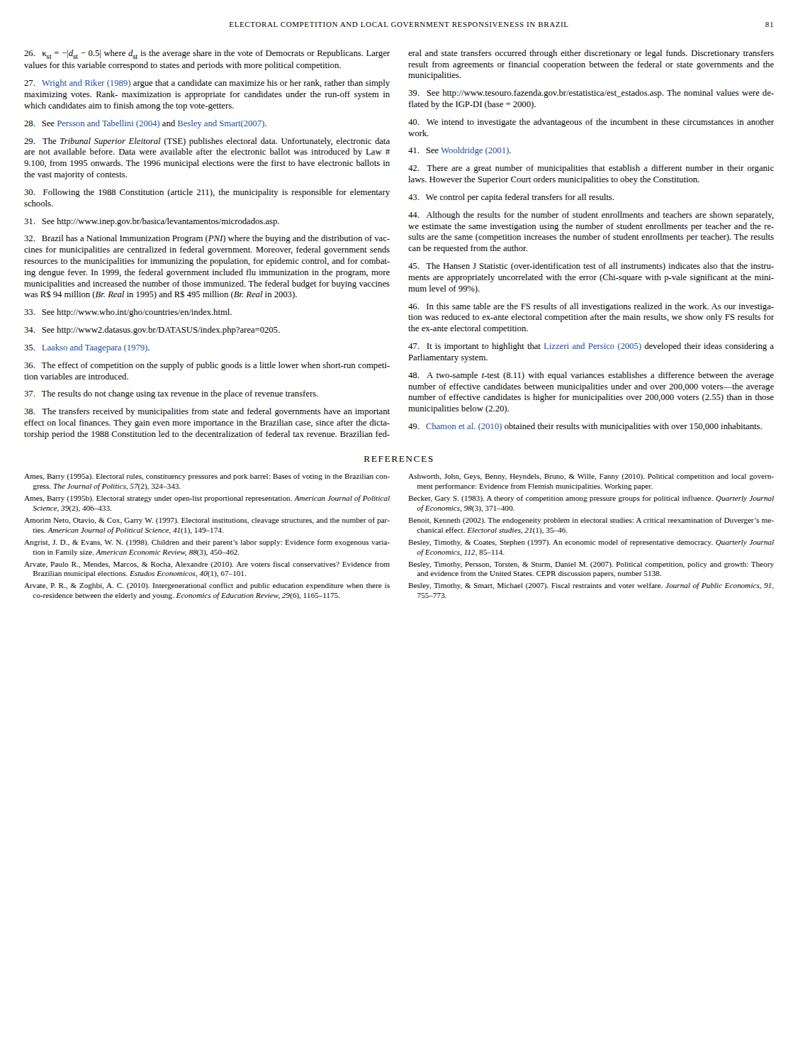ELECTORAL COMPETITION AND LOCAL GOVERNMENT RESPONSIVENESS IN BRAZIL
81
26. κst = −|dst − 0.5| where dst is the average share in the vote of Democrats or Republicans. Larger values for this variable correspond to states and periods with more political competition.
27. Wright and Riker (1989) argue that a candidate can maximize his or her rank, rather than simply maximizing votes. Rank- maximization is appropriate for candidates under the run-off system in which candidates aim to finish among the top vote-getters.
28. See Persson and Tabellini (2004) and Besley and Smart(2007).
29. The Tribunal Superior Eleitoral (TSE) publishes electoral data. Unfortunately, electronic data are not available before. Data were available after the electronic ballot was introduced by Law # 9.100, from 1995 onwards. The 1996 municipal elections were the first to have electronic ballots in the vast majority of contests.
30. Following the 1988 Constitution (article 211), the municipality is responsible for elementary schools.
31. See http://www.inep.gov.br/basica/levantamentos/microdados.asp.
32. Brazil has a National Immunization Program (PNI) where the buying and the distribution of vaccines for municipalities are centralized in federal government. Moreover, federal government sends resources to the municipalities for immunizing the population, for epidemic control, and for combating dengue fever. In 1999, the federal government included flu immunization in the program, more municipalities and increased the number of those immunized. The federal budget for buying vaccines was R$ 94 million (Br. Real in 1995) and R$ 495 million (Br. Real in 2003).
33. See http://www.who.int/gho/countries/en/index.html.
34. See http://www2.datasus.gov.br/DATASUS/index.php?area=0205.
35. Laakso and Taagepara (1979).
36. The effect of competition on the supply of public goods is a little lower when short-run competition variables are introduced.
37. The results do not change using tax revenue in the place of revenue transfers.
38. The transfers received by municipalities from state and federal governments have an important effect on local finances. They gain even more importance in the Brazilian case, since after the dictatorship period the 1988 Constitution led to the decentralization of federal tax revenue. Brazilian federal and state transfers occurred through either discretionary or legal funds. Discretionary transfers result from agreements or financial cooperation between the federal or state governments and the municipalities.
39. See http://www.tesouro.fazenda.gov.br/estatistica/est_estados.asp. The nominal values were deflated by the IGP-DI (base = 2000).
40. We intend to investigate the advantageous of the incumbent in these circumstances in another work.
41. See Wooldridge (2001).
42. There are a great number of municipalities that establish a different number in their organic laws. However the Superior Court orders municipalities to obey the Constitution.
43. We control per capita federal transfers for all results.
44. Although the results for the number of student enrollments and teachers are shown separately, we estimate the same investigation using the number of student enrollments per teacher and the results are the same (competition increases the number of student enrollments per teacher). The results can be requested from the author.
45. The Hansen J Statistic (over-identification test of all instruments) indicates also that the instruments are appropriately uncorrelated with the error (Chi-square with p-vale significant at the minimum level of 99%).
46. In this same table are the FS results of all investigations realized in the work. As our investigation was reduced to ex-ante electoral competition after the main results, we show only FS results for the ex-ante electoral competition.
47. It is important to highlight that Lizzeri and Persico (2005) developed their ideas considering a Parliamentary system.
48. A two-sample t-test (8.11) with equal variances establishes a difference between the average number of effective candidates between municipalities under and over 200,000 voters—the average number of effective candidates is higher for municipalities over 200,000 voters (2.55) than in those municipalities below (2.20).
49. Chamon et al. (2010) obtained their results with municipalities with over 150,000 inhabitants.
REFERENCES
Ames, Barry (1995a). Electoral rules, constituency pressures and pork barrel: Bases of voting in the Brazilian congress. The Journal of Politics, 57(2), 324–343.
Ames, Barry (1995b). Electoral strategy under open-list proportional representation. American Journal of Political Science, 39(2), 406–433.
Amorim Neto, Otavio, & Cox, Garry W. (1997). Electoral institutions, cleavage structures, and the number of parties. American Journal of Political Science, 41(1), 149–174.
Angrist, J. D., & Evans, W. N. (1998). Children and their parent’s labor supply: Evidence form exogenous variation in Family size. American Economic Review, 88(3), 450–462.
Arvate, Paulo R., Mendes, Marcos, & Rocha, Alexandre (2010). Are voters fiscal conservatives? Evidence from Brazilian municipal elections. Estudos Economicos, 40(1), 67–101.
Arvate, P. R., & Zoghbi, A. C. (2010). Intergenerational conflict and public education expenditure when there is co-residence between the elderly and young. Economics of Education Review, 29(6), 1165–1175.
Ashworth, John, Geys, Benny, Heyndels, Bruno, & Wille, Fanny (2010). Political competition and local government performance: Evidence from Flemish municipalities. Working paper.
Becker, Gary S. (1983). A theory of competition among pressure groups for political influence. Quarterly Journal of Economics, 98(3), 371–400.
Benoit, Kenneth (2002). The endogeneity problem in electoral studies: A critical reexamination of Duverger’s mechanical effect. Electoral studies, 21(1), 35–46.
Besley, Timothy, & Coates, Stephen (1997). An economic model of representative democracy. Quarterly Journal of Economics, 112, 85–114.
Besley, Timothy, Persson, Torsten, & Sturm, Daniel M. (2007). Political competition, policy and growth: Theory and evidence from the United States. CEPR discussion papers, number 5138.
Besley, Timothy, & Smart, Michael (2007). Fiscal restraints and voter welfare. Journal of Public Economics, 91, 755–773.